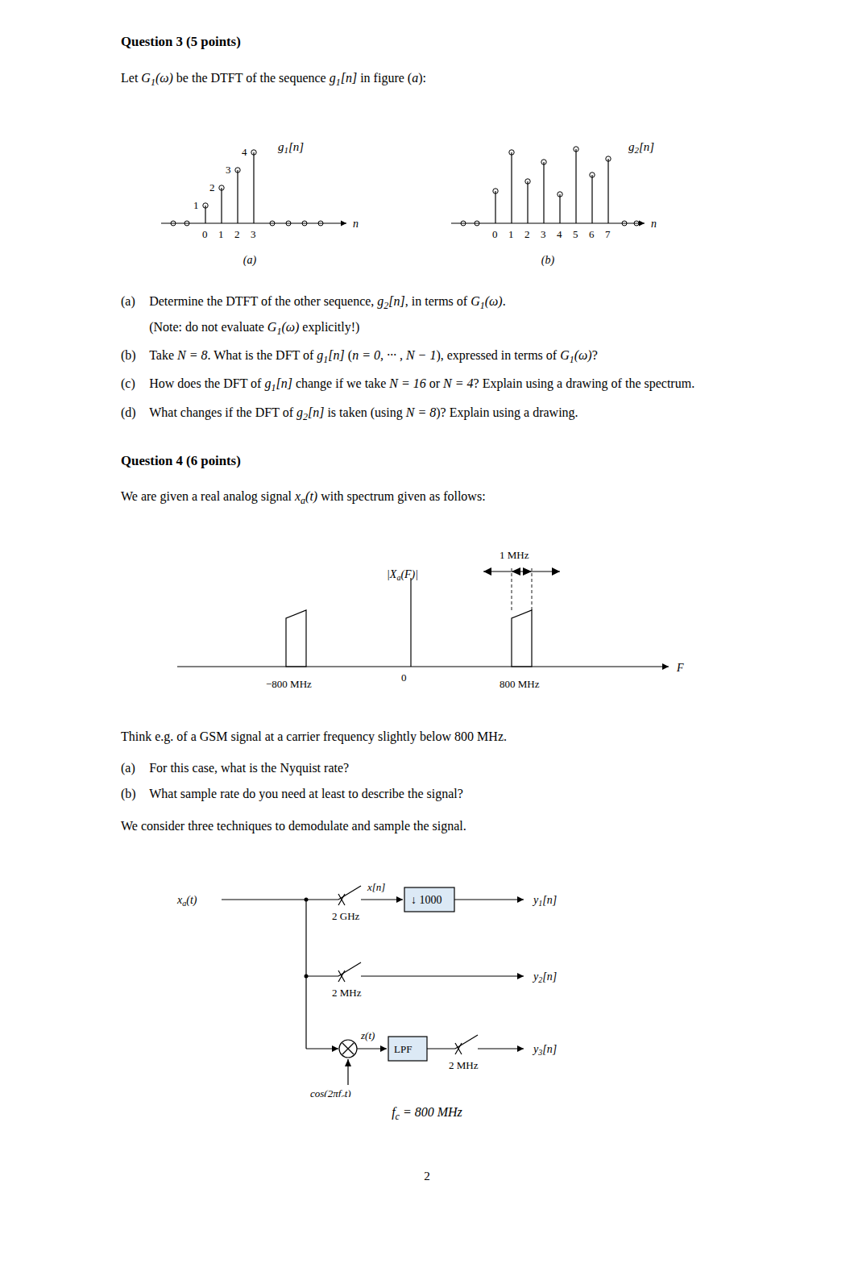Question 3 (5 points)
Let G1(ω) be the DTFT of the sequence g1[n] in figure (a):
n 1 2 3 4 0 1 2 3 g1[n] (a) n 0 1 2 3 4 5 6 7 g2[n] (b)
Determine the DTFT of the other sequence, g2[n], in terms of G1(ω).
(Note: do not evaluate G1(ω) explicitly!)
Take N = 8. What is the DFT of g1[n] (n = 0, ··· , N − 1), expressed in terms of G1(ω)?
How does the DFT of g1[n] change if we take N = 16 or N = 4? Explain using a drawing of the spectrum.
What changes if the DFT of g2[n] is taken (using N = 8)? Explain using a drawing.
Question 4 (6 points)
We are given a real analog signal xa(t) with spectrum given as follows:
F |Xa(F)| 0 −800 MHz 800 MHz 1 MHz
Think e.g. of a GSM signal at a carrier frequency slightly below 800 MHz.
For this case, what is the Nyquist rate?
What sample rate do you need at least to describe the signal?
We consider three techniques to demodulate and sample the signal.
xa(t) x[n] 2 GHz ↓ 1000 y1[n] 2 MHz y2[n] cos(2πfct) z(t) LPF 2 MHz y3[n]
fc = 800 MHz
2